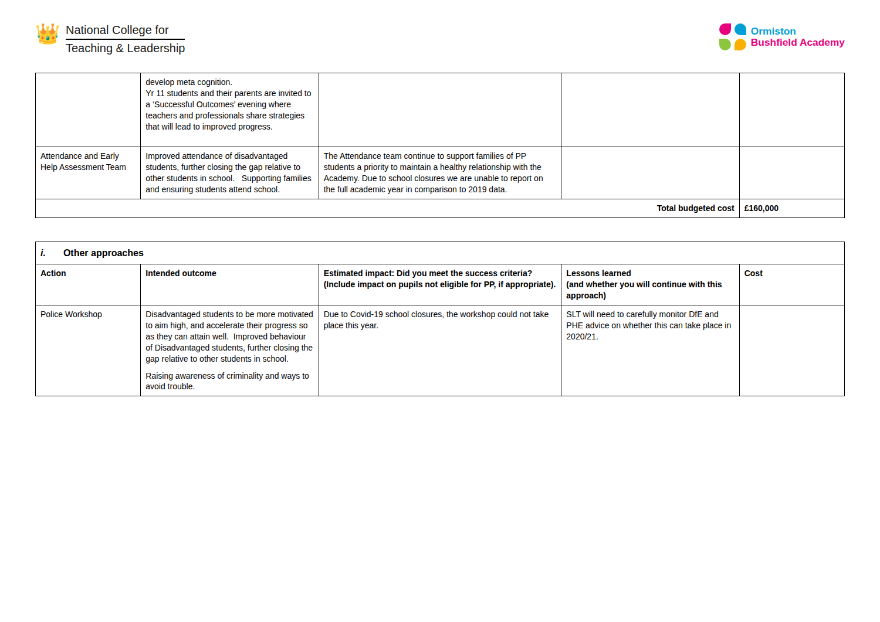👑
National College for
Teaching & Leadership
Ormiston
Bushfield Academy
| | develop meta cognition. Yr 11 students and their parents are invited to a ‘Successful Outcomes’ evening where teachers and professionals share strategies that will lead to improved progress. | | | |
| Attendance and Early Help Assessment Team | Improved attendance of disadvantaged students, further closing the gap relative to other students in school. Supporting families and ensuring students attend school. | The Attendance team continue to support families of PP students a priority to maintain a healthy relationship with the Academy. Due to school closures we are unable to report on the full academic year in comparison to 2019 data. | | |
| Total budgeted cost | £160,000 |
| i. Other approaches |
| Action | Intended outcome | Estimated impact: Did you meet the success criteria? (Include impact on pupils not eligible for PP, if appropriate). | Lessons learned (and whether you will continue with this approach) | Cost |
| Police Workshop | Disadvantaged students to be more motivated to aim high, and accelerate their progress so as they can attain well. Improved behaviour of Disadvantaged students, further closing the gap relative to other students in school. Raising awareness of criminality and ways to avoid trouble. | Due to Covid-19 school closures, the workshop could not take place this year. | SLT will need to carefully monitor DfE and PHE advice on whether this can take place in 2020/21. | |